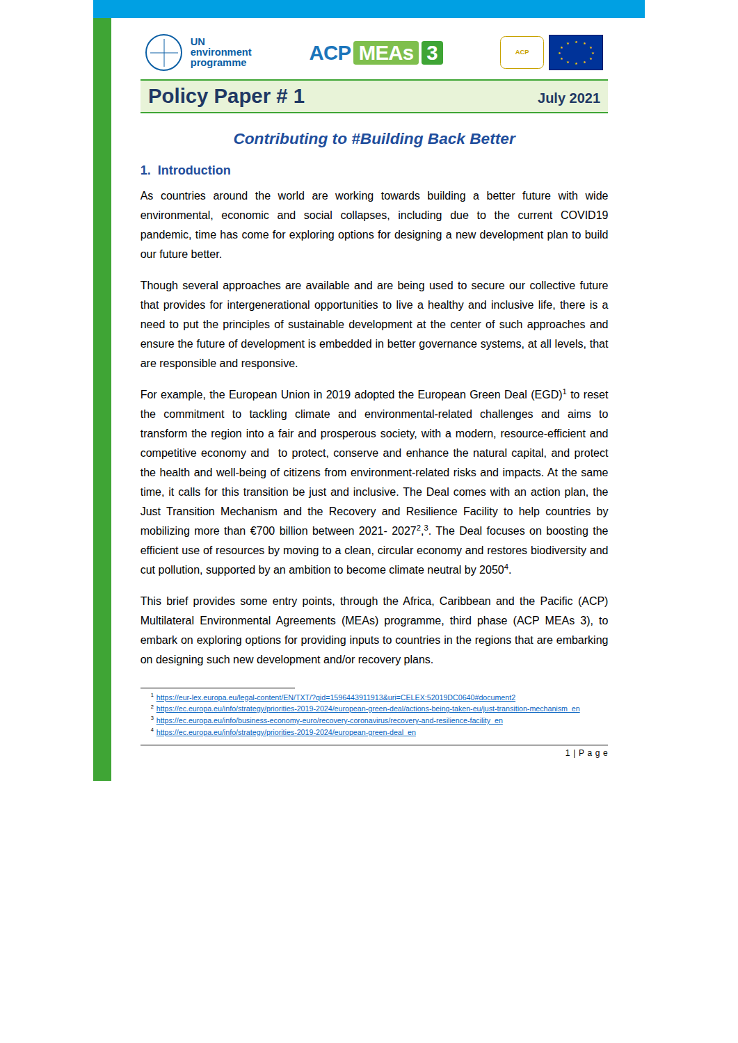UN environment programme
ACP MEAs 3
ACP
★ ★ ★ ★ ★ ★ ★ ★ ★ ★ ★ ★
Policy Paper # 1
July 2021
Contributing to #Building Back Better
1. Introduction
As countries around the world are working towards building a better future with wide environmental, economic and social collapses, including due to the current COVID19 pandemic, time has come for exploring options for designing a new development plan to build our future better.
Though several approaches are available and are being used to secure our collective future that provides for intergenerational opportunities to live a healthy and inclusive life, there is a need to put the principles of sustainable development at the center of such approaches and ensure the future of development is embedded in better governance systems, at all levels, that are responsible and responsive.
For example, the European Union in 2019 adopted the European Green Deal (EGD)1 to reset the commitment to tackling climate and environmental-related challenges and aims to transform the region into a fair and prosperous society, with a modern, resource-efficient and competitive economy and to protect, conserve and enhance the natural capital, and protect the health and well-being of citizens from environment-related risks and impacts. At the same time, it calls for this transition be just and inclusive. The Deal comes with an action plan, the Just Transition Mechanism and the Recovery and Resilience Facility to help countries by mobilizing more than €700 billion between 2021- 20272,3. The Deal focuses on boosting the efficient use of resources by moving to a clean, circular economy and restores biodiversity and cut pollution, supported by an ambition to become climate neutral by 20504.
This brief provides some entry points, through the Africa, Caribbean and the Pacific (ACP) Multilateral Environmental Agreements (MEAs) programme, third phase (ACP MEAs 3), to embark on exploring options for providing inputs to countries in the regions that are embarking on designing such new development and/or recovery plans.
1https://eur-lex.europa.eu/legal-content/EN/TXT/?qid=1596443911913&uri=CELEX:52019DC0640#document2
2https://ec.europa.eu/info/strategy/priorities-2019-2024/european-green-deal/actions-being-taken-eu/just-transition-mechanism_en
3https://ec.europa.eu/info/business-economy-euro/recovery-coronavirus/recovery-and-resilience-facility_en
4https://ec.europa.eu/info/strategy/priorities-2019-2024/european-green-deal_en
1 | P a g e